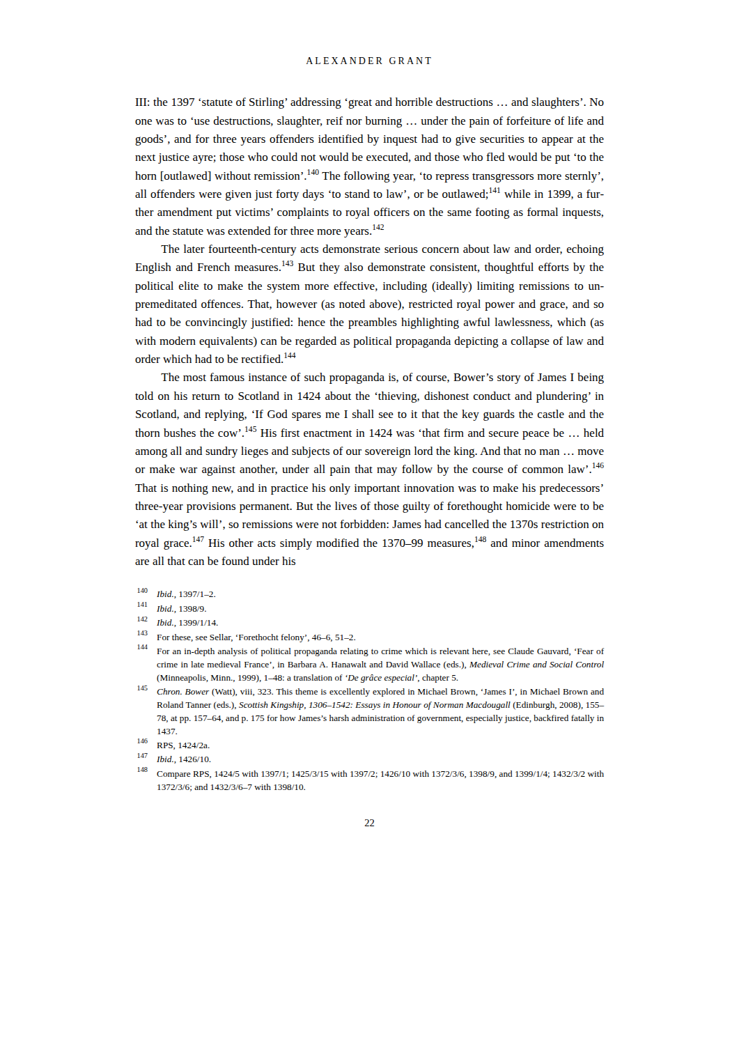Alexander Grant
III: the 1397 ‘statute of Stirling’ addressing ‘great and horrible destructions … and slaughters’. No one was to ‘use destructions, slaughter, reif nor burning … under the pain of forfeiture of life and goods’, and for three years offenders identified by inquest had to give securities to appear at the next justice ayre; those who could not would be executed, and those who fled would be put ‘to the horn [outlawed] without remission’.140 The following year, ‘to repress transgressors more sternly’, all offenders were given just forty days ‘to stand to law’, or be outlawed;141 while in 1399, a further amendment put victims’ complaints to royal officers on the same footing as formal inquests, and the statute was extended for three more years.142
The later fourteenth-century acts demonstrate serious concern about law and order, echoing English and French measures.143 But they also demonstrate consistent, thoughtful efforts by the political elite to make the system more effective, including (ideally) limiting remissions to unpremeditated offences. That, however (as noted above), restricted royal power and grace, and so had to be convincingly justified: hence the preambles highlighting awful lawlessness, which (as with modern equivalents) can be regarded as political propaganda depicting a collapse of law and order which had to be rectified.144
The most famous instance of such propaganda is, of course, Bower’s story of James I being told on his return to Scotland in 1424 about the ‘thieving, dishonest conduct and plundering’ in Scotland, and replying, ‘If God spares me I shall see to it that the key guards the castle and the thorn bushes the cow’.145 His first enactment in 1424 was ‘that firm and secure peace be … held among all and sundry lieges and subjects of our sovereign lord the king. And that no man … move or make war against another, under all pain that may follow by the course of common law’.146 That is nothing new, and in practice his only important innovation was to make his predecessors’ three-year provisions permanent. But the lives of those guilty of forethought homicide were to be ‘at the king’s will’, so remissions were not forbidden: James had cancelled the 1370s restriction on royal grace.147 His other acts simply modified the 1370–99 measures,148 and minor amendments are all that can be found under his
Ibid., 1397/1–2.
Ibid., 1398/9.
Ibid., 1399/1/14.
For these, see Sellar, ‘Forethocht felony’, 46–6, 51–2.
For an in-depth analysis of political propaganda relating to crime which is relevant here, see Claude Gauvard, ‘Fear of crime in late medieval France’, in Barbara A. Hanawalt and David Wallace (eds.), Medieval Crime and Social Control (Minneapolis, Minn., 1999), 1–48: a translation of ‘De grâce especial’, chapter 5.
Chron. Bower (Watt), viii, 323. This theme is excellently explored in Michael Brown, ‘James I’, in Michael Brown and Roland Tanner (eds.), Scottish Kingship, 1306–1542: Essays in Honour of Norman Macdougall (Edinburgh, 2008), 155–78, at pp. 157–64, and p. 175 for how James’s harsh administration of government, especially justice, backfired fatally in 1437.
RPS, 1424/2a.
Ibid., 1426/10.
Compare RPS, 1424/5 with 1397/1; 1425/3/15 with 1397/2; 1426/10 with 1372/3/6, 1398/9, and 1399/1/4; 1432/3/2 with 1372/3/6; and 1432/3/6–7 with 1398/10.
22